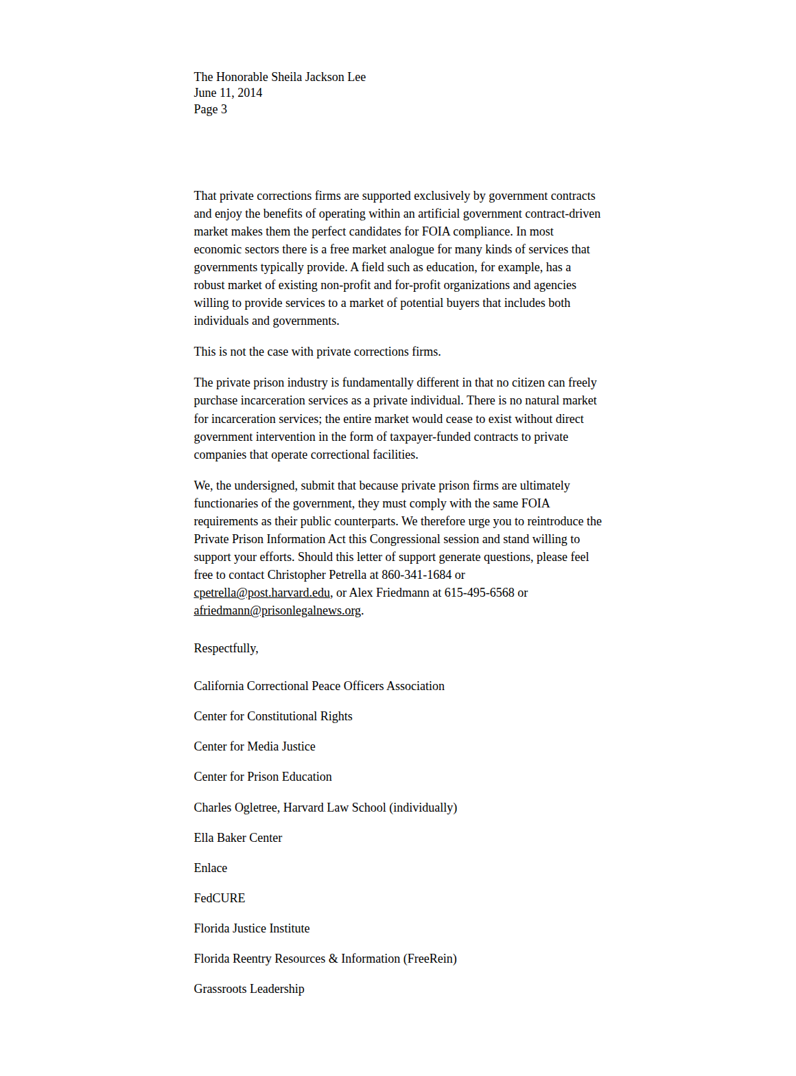The Honorable Sheila Jackson Lee
June 11, 2014
Page 3
That private corrections firms are supported exclusively by government contracts and enjoy the benefits of operating within an artificial government contract-driven market makes them the perfect candidates for FOIA compliance. In most economic sectors there is a free market analogue for many kinds of services that governments typically provide. A field such as education, for example, has a robust market of existing non-profit and for-profit organizations and agencies willing to provide services to a market of potential buyers that includes both individuals and governments.
This is not the case with private corrections firms.
The private prison industry is fundamentally different in that no citizen can freely purchase incarceration services as a private individual. There is no natural market for incarceration services; the entire market would cease to exist without direct government intervention in the form of taxpayer-funded contracts to private companies that operate correctional facilities.
We, the undersigned, submit that because private prison firms are ultimately functionaries of the government, they must comply with the same FOIA requirements as their public counterparts. We therefore urge you to reintroduce the Private Prison Information Act this Congressional session and stand willing to support your efforts. Should this letter of support generate questions, please feel free to contact Christopher Petrella at 860-341-1684 or cpetrella@post.harvard.edu, or Alex Friedmann at 615-495-6568 or afriedmann@prisonlegalnews.org.
Respectfully,
California Correctional Peace Officers Association
Center for Constitutional Rights
Center for Media Justice
Center for Prison Education
Charles Ogletree, Harvard Law School (individually)
Ella Baker Center
Enlace
FedCURE
Florida Justice Institute
Florida Reentry Resources & Information (FreeRein)
Grassroots Leadership